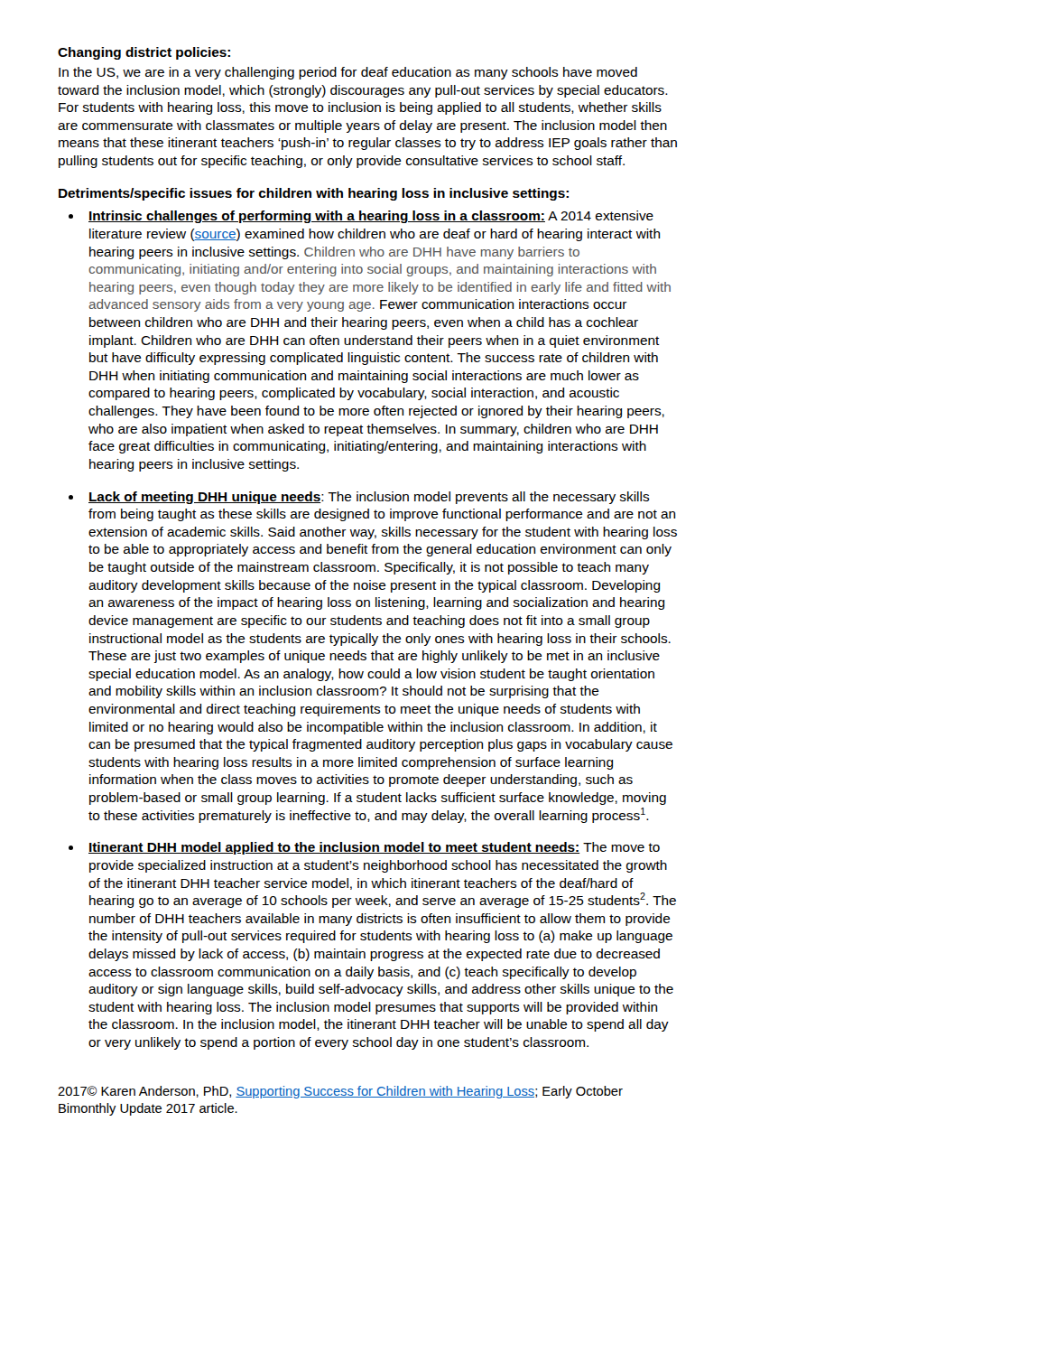Changing district policies:
In the US, we are in a very challenging period for deaf education as many schools have moved toward the inclusion model, which (strongly) discourages any pull-out services by special educators. For students with hearing loss, this move to inclusion is being applied to all students, whether skills are commensurate with classmates or multiple years of delay are present. The inclusion model then means that these itinerant teachers ‘push-in’ to regular classes to try to address IEP goals rather than pulling students out for specific teaching, or only provide consultative services to school staff.
Detriments/specific issues for children with hearing loss in inclusive settings:
Intrinsic challenges of performing with a hearing loss in a classroom: A 2014 extensive literature review (source) examined how children who are deaf or hard of hearing interact with hearing peers in inclusive settings. Children who are DHH have many barriers to communicating, initiating and/or entering into social groups, and maintaining interactions with hearing peers, even though today they are more likely to be identified in early life and fitted with advanced sensory aids from a very young age. Fewer communication interactions occur between children who are DHH and their hearing peers, even when a child has a cochlear implant. Children who are DHH can often understand their peers when in a quiet environment but have difficulty expressing complicated linguistic content. The success rate of children with DHH when initiating communication and maintaining social interactions are much lower as compared to hearing peers, complicated by vocabulary, social interaction, and acoustic challenges. They have been found to be more often rejected or ignored by their hearing peers, who are also impatient when asked to repeat themselves. In summary, children who are DHH face great difficulties in communicating, initiating/entering, and maintaining interactions with hearing peers in inclusive settings.
Lack of meeting DHH unique needs: The inclusion model prevents all the necessary skills from being taught as these skills are designed to improve functional performance and are not an extension of academic skills. Said another way, skills necessary for the student with hearing loss to be able to appropriately access and benefit from the general education environment can only be taught outside of the mainstream classroom. Specifically, it is not possible to teach many auditory development skills because of the noise present in the typical classroom. Developing an awareness of the impact of hearing loss on listening, learning and socialization and hearing device management are specific to our students and teaching does not fit into a small group instructional model as the students are typically the only ones with hearing loss in their schools. These are just two examples of unique needs that are highly unlikely to be met in an inclusive special education model. As an analogy, how could a low vision student be taught orientation and mobility skills within an inclusion classroom? It should not be surprising that the environmental and direct teaching requirements to meet the unique needs of students with limited or no hearing would also be incompatible within the inclusion classroom. In addition, it can be presumed that the typical fragmented auditory perception plus gaps in vocabulary cause students with hearing loss results in a more limited comprehension of surface learning information when the class moves to activities to promote deeper understanding, such as problem-based or small group learning. If a student lacks sufficient surface knowledge, moving to these activities prematurely is ineffective to, and may delay, the overall learning process1.
Itinerant DHH model applied to the inclusion model to meet student needs: The move to provide specialized instruction at a student’s neighborhood school has necessitated the growth of the itinerant DHH teacher service model, in which itinerant teachers of the deaf/hard of hearing go to an average of 10 schools per week, and serve an average of 15-25 students2. The number of DHH teachers available in many districts is often insufficient to allow them to provide the intensity of pull-out services required for students with hearing loss to (a) make up language delays missed by lack of access, (b) maintain progress at the expected rate due to decreased access to classroom communication on a daily basis, and (c) teach specifically to develop auditory or sign language skills, build self-advocacy skills, and address other skills unique to the student with hearing loss. The inclusion model presumes that supports will be provided within the classroom. In the inclusion model, the itinerant DHH teacher will be unable to spend all day or very unlikely to spend a portion of every school day in one student’s classroom.
2017© Karen Anderson, PhD, Supporting Success for Children with Hearing Loss; Early October Bimonthly Update 2017 article.